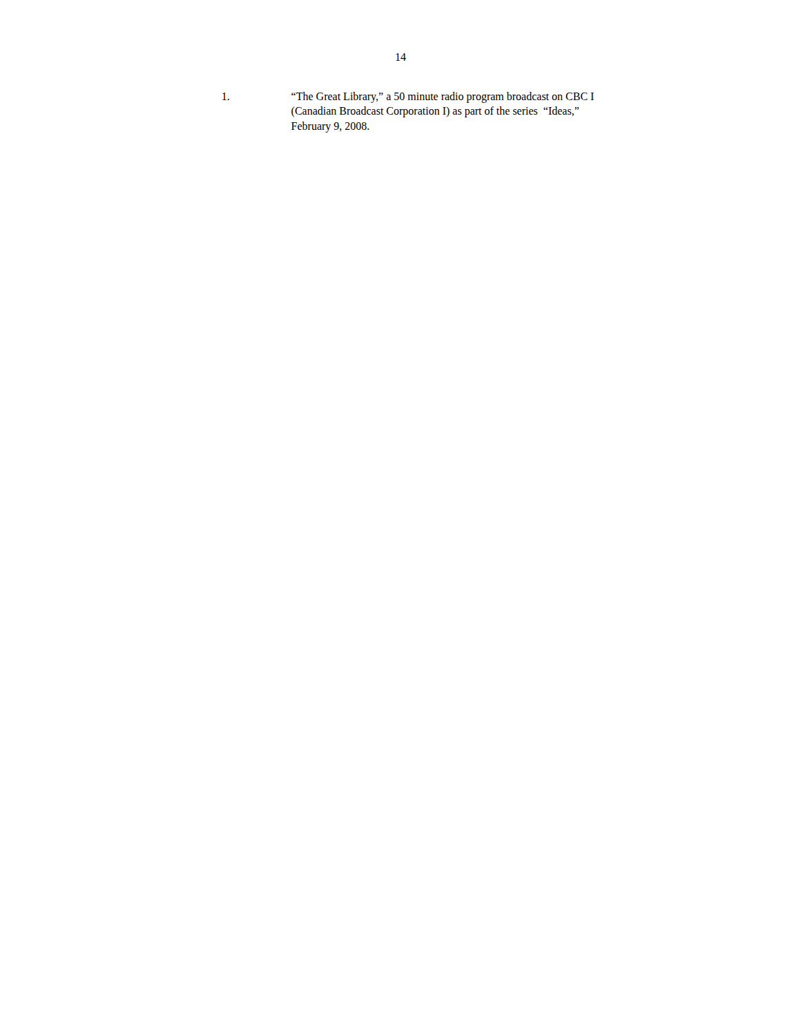14
1. “The Great Library,” a 50 minute radio program broadcast on CBC I (Canadian Broadcast Corporation I) as part of the series “Ideas,” February 9, 2008.